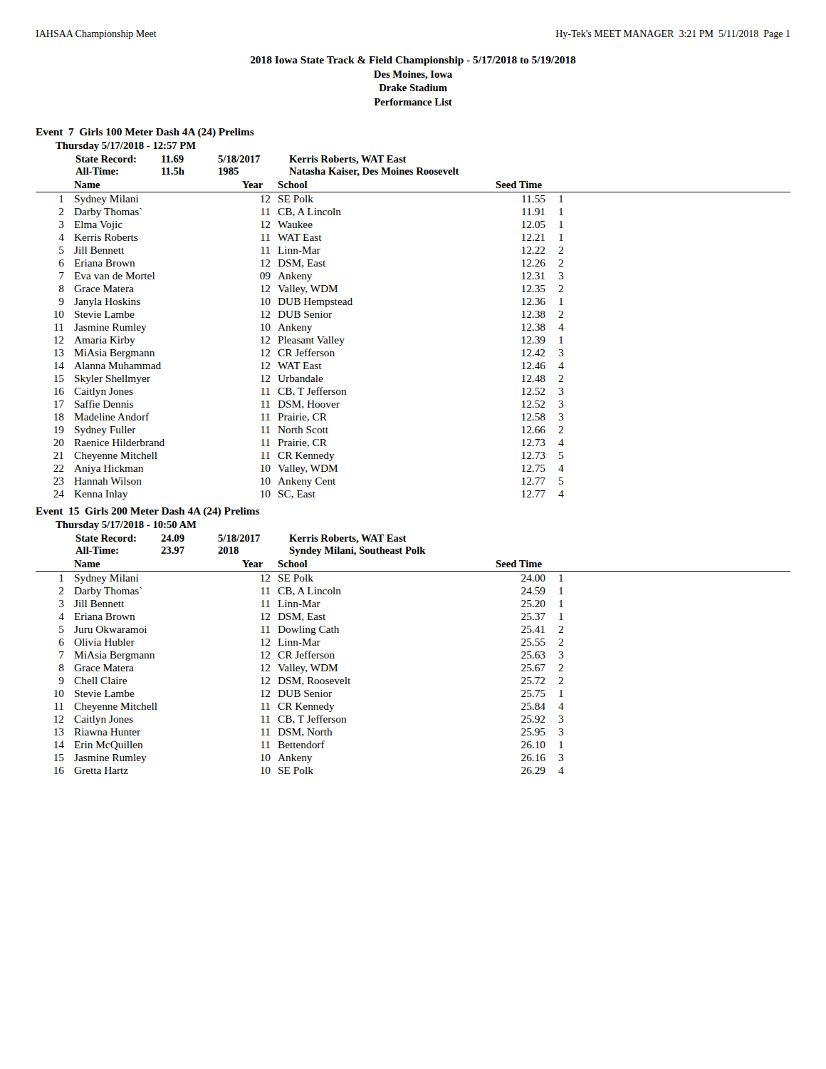IAHSAA Championship Meet
Hy-Tek's MEET MANAGER 3:21 PM 5/11/2018 Page 1
2018 Iowa State Track & Field Championship - 5/17/2018 to 5/19/2018
Des Moines, Iowa
Drake Stadium
Performance List
Event 7 Girls 100 Meter Dash 4A (24) Prelims
Thursday 5/17/2018 - 12:57 PM
| State Record: | 11.69 | 5/18/2017 | Kerris Roberts, WAT East |
| All-Time: | 11.5h | 1985 | Natasha Kaiser, Des Moines Roosevelt |
| | Name | Year | School | Seed Time | | |
| --- | --- | --- | --- | --- | --- | --- |
| 1 | Sydney Milani | 12 | SE Polk | 11.55 | 1 | |
| 2 | Darby Thomas` | 11 | CB, A Lincoln | 11.91 | 1 | |
| 3 | Elma Vojic | 12 | Waukee | 12.05 | 1 | |
| 4 | Kerris Roberts | 11 | WAT East | 12.21 | 1 | |
| 5 | Jill Bennett | 11 | Linn-Mar | 12.22 | 2 | |
| 6 | Eriana Brown | 12 | DSM, East | 12.26 | 2 | |
| 7 | Eva van de Mortel | 09 | Ankeny | 12.31 | 3 | |
| 8 | Grace Matera | 12 | Valley, WDM | 12.35 | 2 | |
| 9 | Janyla Hoskins | 10 | DUB Hempstead | 12.36 | 1 | |
| 10 | Stevie Lambe | 12 | DUB Senior | 12.38 | 2 | |
| 11 | Jasmine Rumley | 10 | Ankeny | 12.38 | 4 | |
| 12 | Amaria Kirby | 12 | Pleasant Valley | 12.39 | 1 | |
| 13 | MiAsia Bergmann | 12 | CR Jefferson | 12.42 | 3 | |
| 14 | Alanna Muhammad | 12 | WAT East | 12.46 | 4 | |
| 15 | Skyler Shellmyer | 12 | Urbandale | 12.48 | 2 | |
| 16 | Caitlyn Jones | 11 | CB, T Jefferson | 12.52 | 3 | |
| 17 | Saffie Dennis | 11 | DSM, Hoover | 12.52 | 3 | |
| 18 | Madeline Andorf | 11 | Prairie, CR | 12.58 | 3 | |
| 19 | Sydney Fuller | 11 | North Scott | 12.66 | 2 | |
| 20 | Raenice Hilderbrand | 11 | Prairie, CR | 12.73 | 4 | |
| 21 | Cheyenne Mitchell | 11 | CR Kennedy | 12.73 | 5 | |
| 22 | Aniya Hickman | 10 | Valley, WDM | 12.75 | 4 | |
| 23 | Hannah Wilson | 10 | Ankeny Cent | 12.77 | 5 | |
| 24 | Kenna Inlay | 10 | SC, East | 12.77 | 4 | |
Event 15 Girls 200 Meter Dash 4A (24) Prelims
Thursday 5/17/2018 - 10:50 AM
| State Record: | 24.09 | 5/18/2017 | Kerris Roberts, WAT East |
| All-Time: | 23.97 | 2018 | Syndey Milani, Southeast Polk |
| | Name | Year | School | Seed Time | | |
| --- | --- | --- | --- | --- | --- | --- |
| 1 | Sydney Milani | 12 | SE Polk | 24.00 | 1 | |
| 2 | Darby Thomas` | 11 | CB, A Lincoln | 24.59 | 1 | |
| 3 | Jill Bennett | 11 | Linn-Mar | 25.20 | 1 | |
| 4 | Eriana Brown | 12 | DSM, East | 25.37 | 1 | |
| 5 | Juru Okwaramoi | 11 | Dowling Cath | 25.41 | 2 | |
| 6 | Olivia Hubler | 12 | Linn-Mar | 25.55 | 2 | |
| 7 | MiAsia Bergmann | 12 | CR Jefferson | 25.63 | 3 | |
| 8 | Grace Matera | 12 | Valley, WDM | 25.67 | 2 | |
| 9 | Chell Claire | 12 | DSM, Roosevelt | 25.72 | 2 | |
| 10 | Stevie Lambe | 12 | DUB Senior | 25.75 | 1 | |
| 11 | Cheyenne Mitchell | 11 | CR Kennedy | 25.84 | 4 | |
| 12 | Caitlyn Jones | 11 | CB, T Jefferson | 25.92 | 3 | |
| 13 | Riawna Hunter | 11 | DSM, North | 25.95 | 3 | |
| 14 | Erin McQuillen | 11 | Bettendorf | 26.10 | 1 | |
| 15 | Jasmine Rumley | 10 | Ankeny | 26.16 | 3 | |
| 16 | Gretta Hartz | 10 | SE Polk | 26.29 | 4 | |